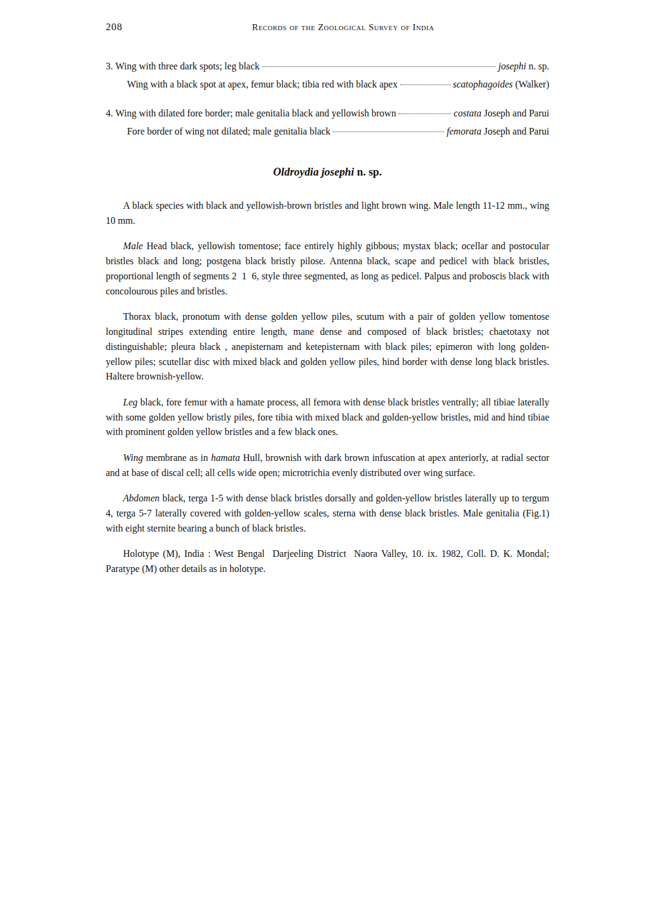208 Records of the Zoological Survey of India
3. Wing with three dark spots; leg black josephi n. sp. Wing with a black spot at apex, femur black; tibia red with black apex scatophagoides (Walker)
4. Wing with dilated fore border; male genitalia black and yellowish brown costata Joseph and Parui Fore border of wing not dilated; male genitalia black femorata Joseph and Parui
Oldroydia josephi n. sp.
A black species with black and yellowish-brown bristles and light brown wing. Male length 11-12 mm., wing 10 mm.
Male Head black, yellowish tomentose; face entirely highly gibbous; mystax black; ocellar and postocular bristles black and long; postgena black bristly pilose. Antenna black, scape and pedicel with black bristles, proportional length of segments 2 1 6, style three segmented, as long as pedicel. Palpus and proboscis black with concolourous piles and bristles.
Thorax black, pronotum with dense golden yellow piles, scutum with a pair of golden yellow tomentose longitudinal stripes extending entire length, mane dense and composed of black bristles; chaetotaxy not distinguishable; pleura black , anepisternam and ketepisternam with black piles; epimeron with long golden-yellow piles; scutellar disc with mixed black and golden yellow piles, hind border with dense long black bristles. Haltere brownish-yellow.
Leg black, fore femur with a hamate process, all femora with dense black bristles ventrally; all tibiae laterally with some golden yellow bristly piles, fore tibia with mixed black and golden-yellow bristles, mid and hind tibiae with prominent golden yellow bristles and a few black ones.
Wing membrane as in hamata Hull, brownish with dark brown infuscation at apex anteriorly, at radial sector and at base of discal cell; all cells wide open; microtrichia evenly distributed over wing surface.
Abdomen black, terga 1-5 with dense black bristles dorsally and golden-yellow bristles laterally up to tergum 4, terga 5-7 laterally covered with golden-yellow scales, sterna with dense black bristles. Male genitalia (Fig.1) with eight sternite bearing a bunch of black bristles.
Holotype (M), India : West Bengal Darjeeling District Naora Valley, 10. ix. 1982, Coll. D. K. Mondal; Paratype (M) other details as in holotype.